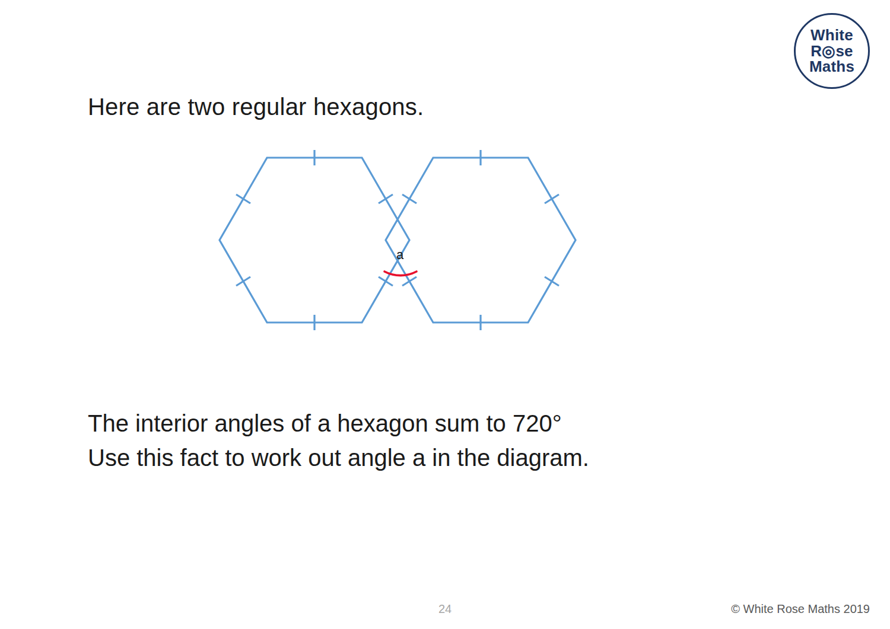White R◎se Maths
Here are two regular hexagons.
a
The interior angles of a hexagon sum to 720°
Use this fact to work out angle a in the diagram.
24
© White Rose Maths 2019